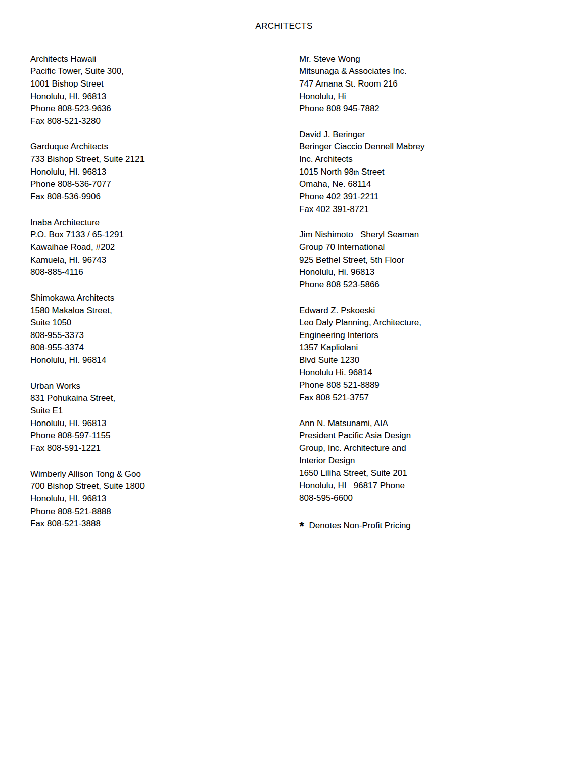ARCHITECTS
Architects Hawaii
Pacific Tower, Suite 300,
1001 Bishop Street
Honolulu, HI. 96813
Phone 808-523-9636
Fax 808-521-3280
Garduque Architects
733 Bishop Street, Suite 2121
Honolulu, HI. 96813
Phone 808-536-7077
Fax 808-536-9906
Inaba Architecture
P.O. Box 7133 / 65-1291
Kawaihae Road, #202
Kamuela, HI. 96743
808-885-4116
Shimokawa Architects
1580 Makaloa Street,
Suite 1050
808-955-3373
808-955-3374
Honolulu, HI. 96814
Urban Works
831 Pohukaina Street,
Suite E1
Honolulu, HI. 96813
Phone 808-597-1155
Fax 808-591-1221
Wimberly Allison Tong & Goo
700 Bishop Street, Suite 1800
Honolulu, HI. 96813
Phone 808-521-8888
Fax 808-521-3888
Mr. Steve Wong
Mitsunaga & Associates Inc.
747 Amana St. Room 216
Honolulu, Hi
Phone 808 945-7882
David J. Beringer
Beringer Ciaccio Dennell Mabrey
Inc. Architects
1015 North 98th Street
Omaha, Ne. 68114
Phone 402 391-2211
Fax 402 391-8721
Jim Nishimoto Sheryl Seaman
Group 70 International
925 Bethel Street, 5th Floor
Honolulu, Hi. 96813
Phone 808 523-5866
Edward Z. Pskoeski
Leo Daly Planning, Architecture,
Engineering Interiors
1357 Kapliolani
Blvd Suite 1230
Honolulu Hi. 96814
Phone 808 521-8889
Fax 808 521-3757
Ann N. Matsunami, AIA
President Pacific Asia Design
Group, Inc. Architecture and
Interior Design
1650 Liliha Street, Suite 201
Honolulu, HI 96817 Phone
808-595-6600
* Denotes Non-Profit Pricing